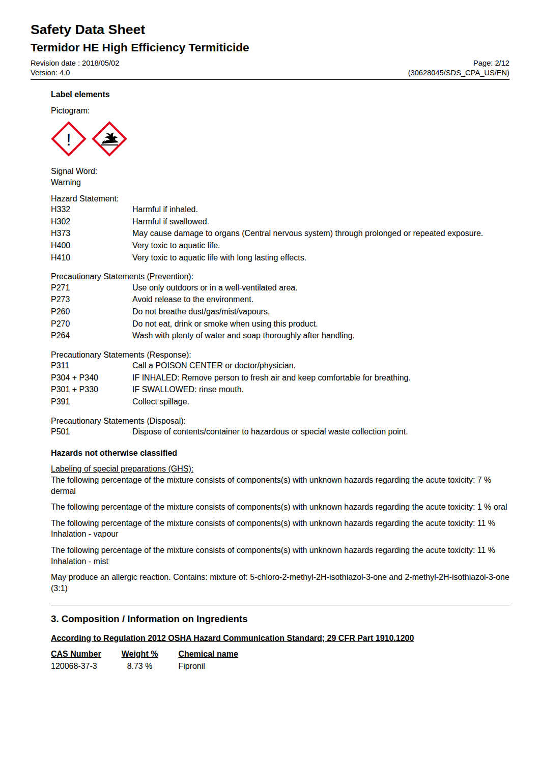Safety Data Sheet
Termidor HE High Efficiency Termiticide
Revision date : 2018/05/02
Version: 4.0
Page: 2/12
(30628045/SDS_CPA_US/EN)
Label elements
Pictogram:
!
Signal Word:
Warning
Hazard Statement:
| H332 | Harmful if inhaled. |
| H302 | Harmful if swallowed. |
| H373 | May cause damage to organs (Central nervous system) through prolonged or repeated exposure. |
| H400 | Very toxic to aquatic life. |
| H410 | Very toxic to aquatic life with long lasting effects. |
Precautionary Statements (Prevention):
| P271 | Use only outdoors or in a well-ventilated area. |
| P273 | Avoid release to the environment. |
| P260 | Do not breathe dust/gas/mist/vapours. |
| P270 | Do not eat, drink or smoke when using this product. |
| P264 | Wash with plenty of water and soap thoroughly after handling. |
Precautionary Statements (Response):
| P311 | Call a POISON CENTER or doctor/physician. |
| P304 + P340 | IF INHALED: Remove person to fresh air and keep comfortable for breathing. |
| P301 + P330 | IF SWALLOWED: rinse mouth. |
| P391 | Collect spillage. |
Precautionary Statements (Disposal):
| P501 | Dispose of contents/container to hazardous or special waste collection point. |
Hazards not otherwise classified
Labeling of special preparations (GHS):
The following percentage of the mixture consists of components(s) with unknown hazards regarding the acute toxicity: 7 % dermal
The following percentage of the mixture consists of components(s) with unknown hazards regarding the acute toxicity: 1 % oral
The following percentage of the mixture consists of components(s) with unknown hazards regarding the acute toxicity: 11 % Inhalation - vapour
The following percentage of the mixture consists of components(s) with unknown hazards regarding the acute toxicity: 11 % Inhalation - mist
May produce an allergic reaction. Contains: mixture of: 5-chloro-2-methyl-2H-isothiazol-3-one and 2-methyl-2H-isothiazol-3-one (3:1)
3. Composition / Information on Ingredients
According to Regulation 2012 OSHA Hazard Communication Standard; 29 CFR Part 1910.1200
| CAS Number | Weight % | Chemical name |
| --- | --- | --- |
| 120068-37-3 | 8.73 % | Fipronil |